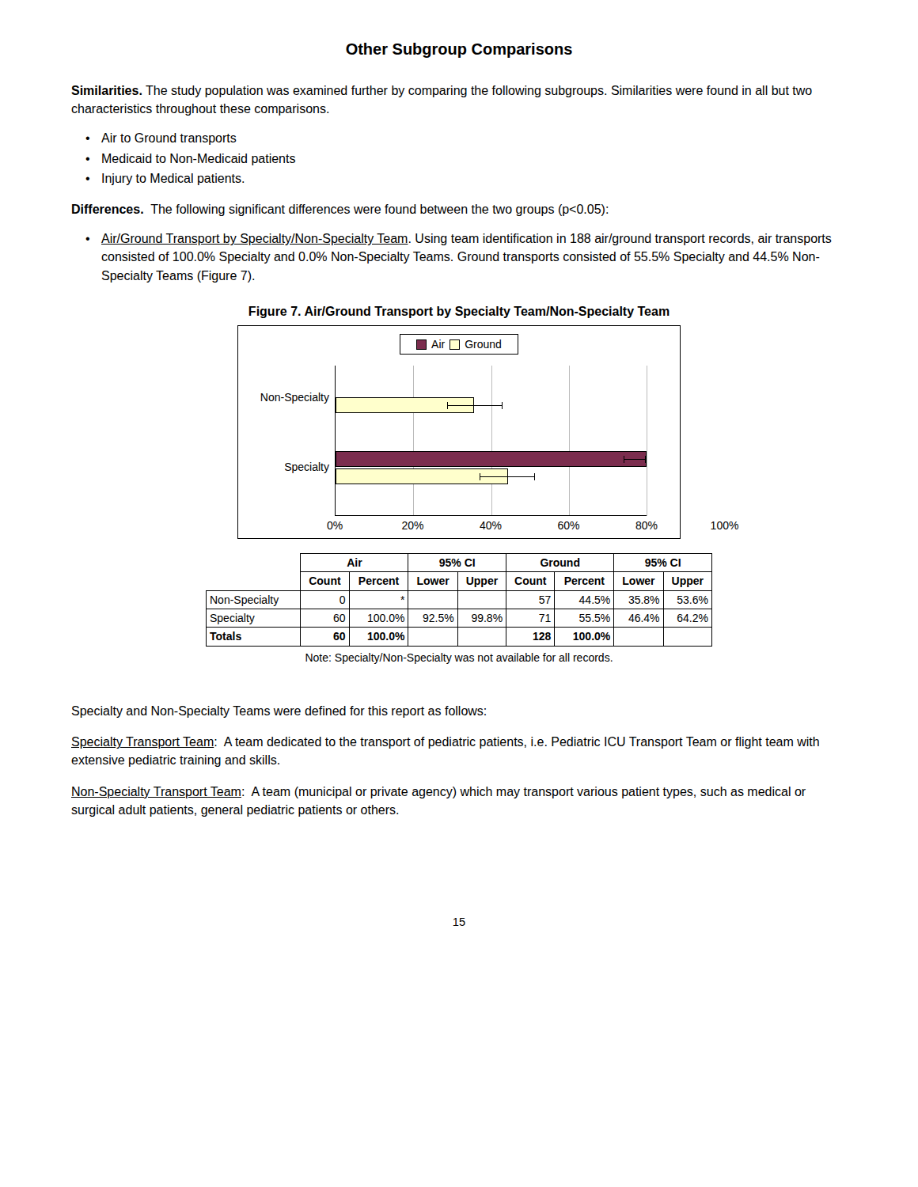Other Subgroup Comparisons
Similarities. The study population was examined further by comparing the following subgroups. Similarities were found in all but two characteristics throughout these comparisons.
Air to Ground transports
Medicaid to Non-Medicaid patients
Injury to Medical patients.
Differences. The following significant differences were found between the two groups (p<0.05):
Air/Ground Transport by Specialty/Non-Specialty Team. Using team identification in 188 air/ground transport records, air transports consisted of 100.0% Specialty and 0.0% Non-Specialty Teams. Ground transports consisted of 55.5% Specialty and 44.5% Non-Specialty Teams (Figure 7).
Figure 7. Air/Ground Transport by Specialty Team/Non-Specialty Team
Air Ground
Non-Specialty
Specialty
0% 20% 40% 60% 80% 100%
| | Air | 95% CI | Ground | 95% CI |
| --- | --- | --- | --- | --- |
| | Count | Percent | Lower | Upper | Count | Percent | Lower | Upper |
| Non-Specialty | 0 | * | | | 57 | 44.5% | 35.8% | 53.6% |
| Specialty | 60 | 100.0% | 92.5% | 99.8% | 71 | 55.5% | 46.4% | 64.2% |
| Totals | 60 | 100.0% | | | 128 | 100.0% | | |
Note: Specialty/Non-Specialty was not available for all records.
Specialty and Non-Specialty Teams were defined for this report as follows:
Specialty Transport Team: A team dedicated to the transport of pediatric patients, i.e. Pediatric ICU Transport Team or flight team with extensive pediatric training and skills.
Non-Specialty Transport Team: A team (municipal or private agency) which may transport various patient types, such as medical or surgical adult patients, general pediatric patients or others.
15